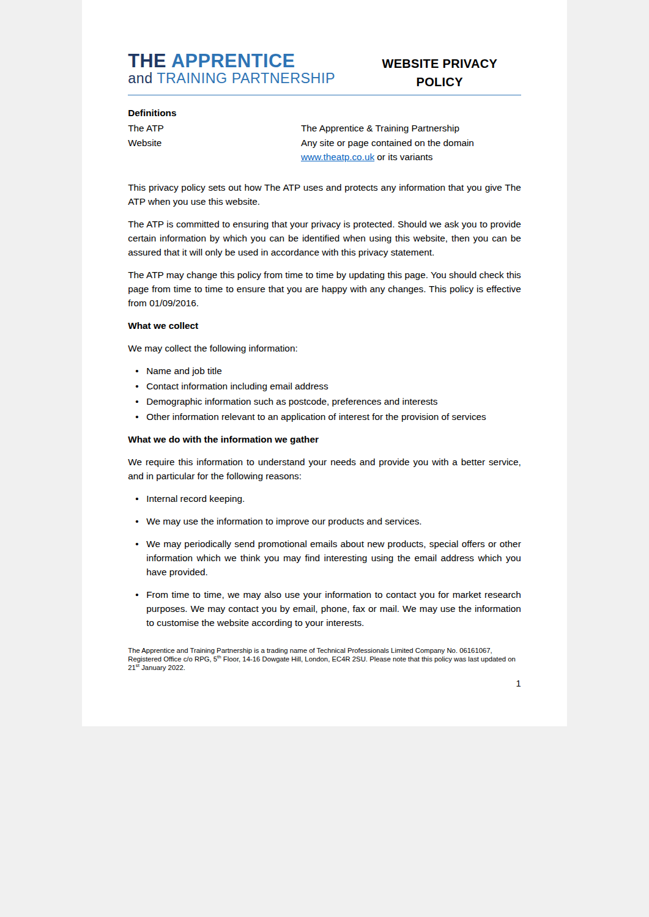THE APPRENTICE
and TRAINING PARTNERSHIP
WEBSITE PRIVACY POLICY
Definitions
| The ATP | The Apprentice & Training Partnership |
| Website | Any site or page contained on the domain www.theatp.co.uk or its variants |
This privacy policy sets out how The ATP uses and protects any information that you give The ATP when you use this website.
The ATP is committed to ensuring that your privacy is protected. Should we ask you to provide certain information by which you can be identified when using this website, then you can be assured that it will only be used in accordance with this privacy statement.
The ATP may change this policy from time to time by updating this page. You should check this page from time to time to ensure that you are happy with any changes. This policy is effective from 01/09/2016.
What we collect
We may collect the following information:
Name and job title
Contact information including email address
Demographic information such as postcode, preferences and interests
Other information relevant to an application of interest for the provision of services
What we do with the information we gather
We require this information to understand your needs and provide you with a better service, and in particular for the following reasons:
Internal record keeping.
We may use the information to improve our products and services.
We may periodically send promotional emails about new products, special offers or other information which we think you may find interesting using the email address which you have provided.
From time to time, we may also use your information to contact you for market research purposes. We may contact you by email, phone, fax or mail. We may use the information to customise the website according to your interests.
The Apprentice and Training Partnership is a trading name of Technical Professionals Limited Company No. 06161067, Registered Office c/o RPG, 5th Floor, 14-16 Dowgate Hill, London, EC4R 2SU. Please note that this policy was last updated on 21st January 2022.
1